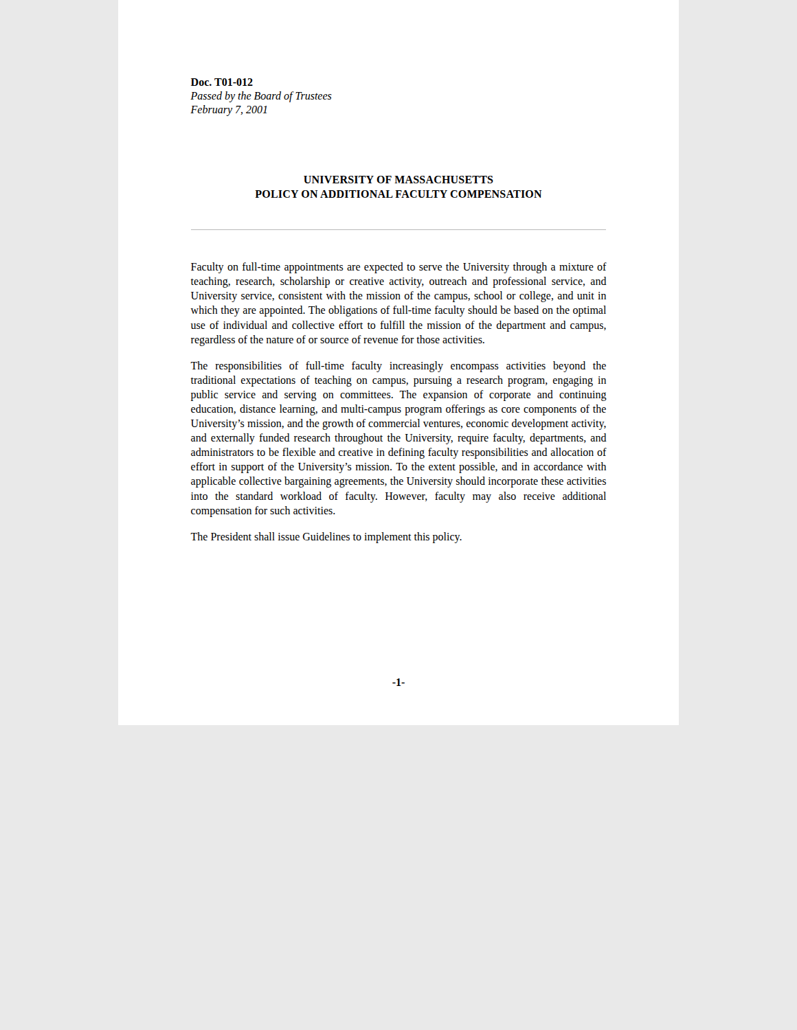Doc. T01-012
Passed by the Board of Trustees
February 7, 2001
UNIVERSITY OF MASSACHUSETTS
POLICY ON ADDITIONAL FACULTY COMPENSATION
Faculty on full-time appointments are expected to serve the University through a mixture of teaching, research, scholarship or creative activity, outreach and professional service, and University service, consistent with the mission of the campus, school or college, and unit in which they are appointed. The obligations of full-time faculty should be based on the optimal use of individual and collective effort to fulfill the mission of the department and campus, regardless of the nature of or source of revenue for those activities.
The responsibilities of full-time faculty increasingly encompass activities beyond the traditional expectations of teaching on campus, pursuing a research program, engaging in public service and serving on committees. The expansion of corporate and continuing education, distance learning, and multi-campus program offerings as core components of the University’s mission, and the growth of commercial ventures, economic development activity, and externally funded research throughout the University, require faculty, departments, and administrators to be flexible and creative in defining faculty responsibilities and allocation of effort in support of the University’s mission. To the extent possible, and in accordance with applicable collective bargaining agreements, the University should incorporate these activities into the standard workload of faculty. However, faculty may also receive additional compensation for such activities.
The President shall issue Guidelines to implement this policy.
-1-